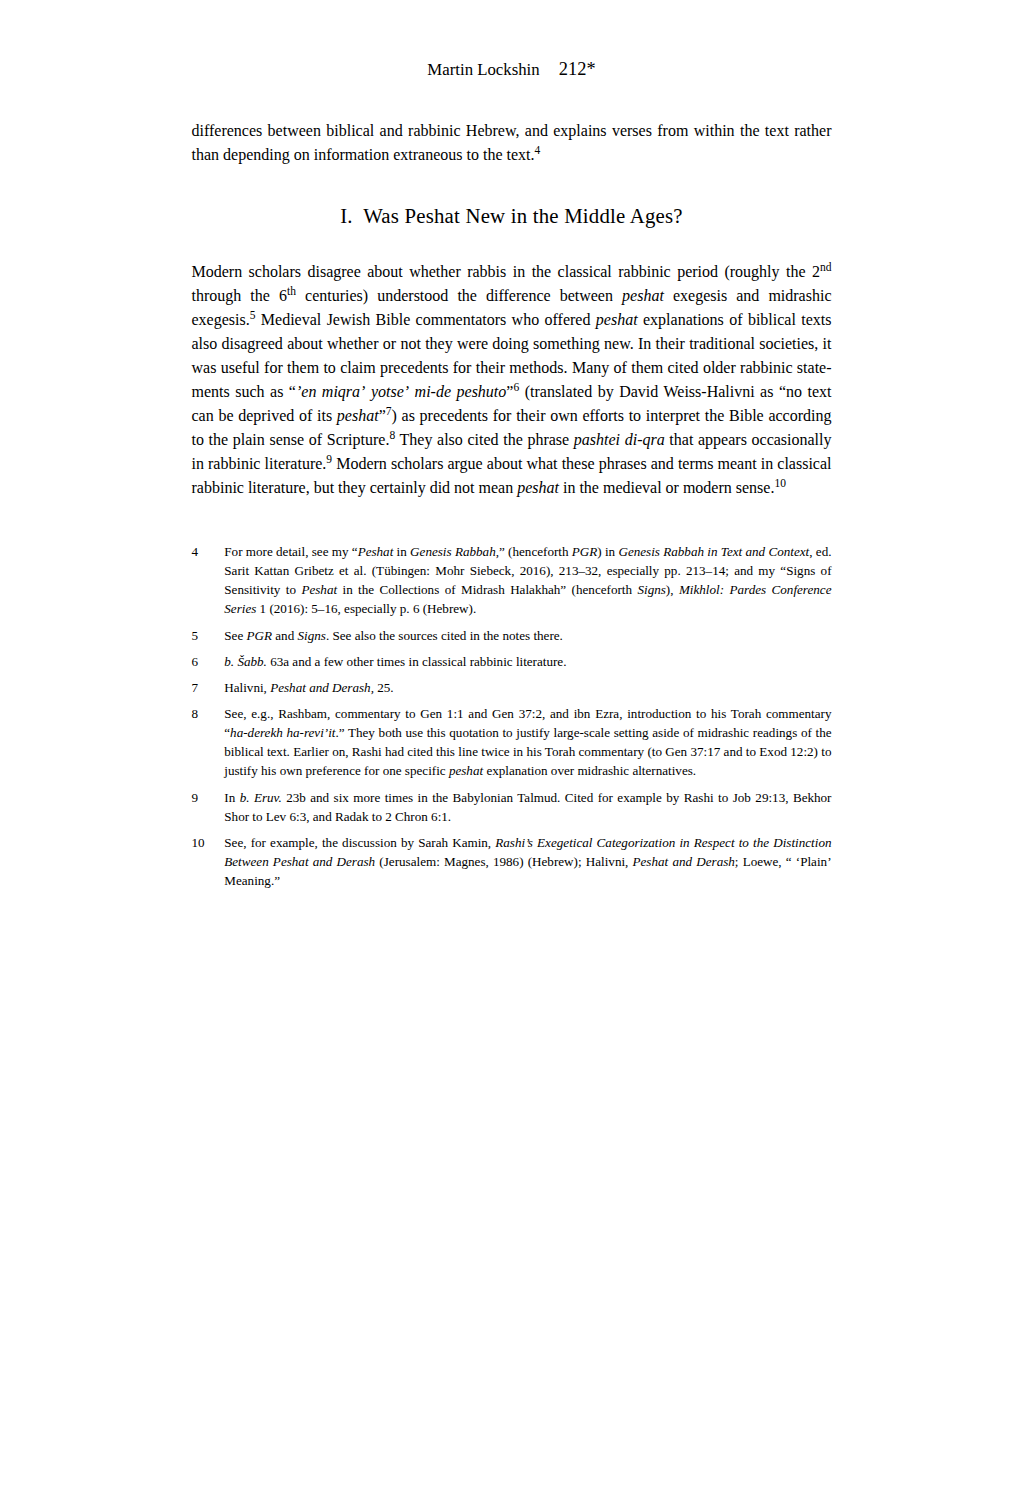Martin Lockshin 212*
differences between biblical and rabbinic Hebrew, and explains verses from within the text rather than depending on information extraneous to the text.4
I. Was Peshat New in the Middle Ages?
Modern scholars disagree about whether rabbis in the classical rabbinic period (roughly the 2nd through the 6th centuries) understood the difference between peshat exegesis and midrashic exegesis.5 Medieval Jewish Bible commentators who offered peshat explanations of biblical texts also disagreed about whether or not they were doing something new. In their traditional societies, it was useful for them to claim precedents for their methods. Many of them cited older rabbinic statements such as “ʼen miqraʼ yotseʼ mi-de peshuto”6 (translated by David Weiss-Halivni as “no text can be deprived of its peshat”7) as precedents for their own efforts to interpret the Bible according to the plain sense of Scripture.8 They also cited the phrase pashtei di-qra that appears occasionally in rabbinic literature.9 Modern scholars argue about what these phrases and terms meant in classical rabbinic literature, but they certainly did not mean peshat in the medieval or modern sense.10
4 For more detail, see my “Peshat in Genesis Rabbah,” (henceforth PGR) in Genesis Rabbah in Text and Context, ed. Sarit Kattan Gribetz et al. (Tübingen: Mohr Siebeck, 2016), 213–32, especially pp. 213–14; and my “Signs of Sensitivity to Peshat in the Collections of Midrash Halakhah” (henceforth Signs), Mikhlol: Pardes Conference Series 1 (2016): 5–16, especially p. 6 (Hebrew).
5 See PGR and Signs. See also the sources cited in the notes there.
6 b. Šabb. 63a and a few other times in classical rabbinic literature.
7 Halivni, Peshat and Derash, 25.
8 See, e.g., Rashbam, commentary to Gen 1:1 and Gen 37:2, and ibn Ezra, introduction to his Torah commentary “ha-derekh ha-reviʼit.” They both use this quotation to justify large-scale setting aside of midrashic readings of the biblical text. Earlier on, Rashi had cited this line twice in his Torah commentary (to Gen 37:17 and to Exod 12:2) to justify his own preference for one specific peshat explanation over midrashic alternatives.
9 In b. Eruv. 23b and six more times in the Babylonian Talmud. Cited for example by Rashi to Job 29:13, Bekhor Shor to Lev 6:3, and Radak to 2 Chron 6:1.
10 See, for example, the discussion by Sarah Kamin, Rashi’s Exegetical Categorization in Respect to the Distinction Between Peshat and Derash (Jerusalem: Magnes, 1986) (Hebrew); Halivni, Peshat and Derash; Loewe, “ ‘Plain’ Meaning.”